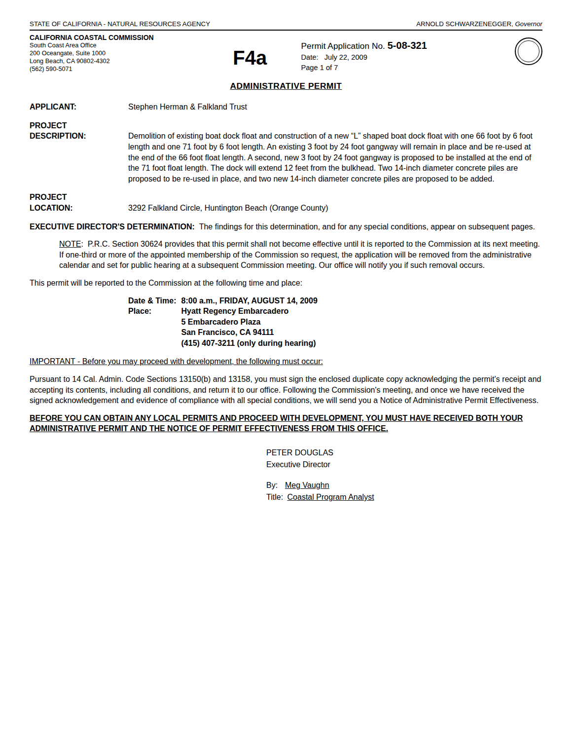STATE OF CALIFORNIA - NATURAL RESOURCES AGENCY
ARNOLD SCHWARZENEGGER, Governor
CALIFORNIA COASTAL COMMISSION
South Coast Area Office
200 Oceangate, Suite 1000
Long Beach, CA 90802-4302
(562) 590-5071
F4a
Permit Application No. 5-08-321
Date: July 22, 2009
Page 1 of 7
ADMINISTRATIVE PERMIT
APPLICANT:
Stephen Herman & Falkland Trust
PROJECT
DESCRIPTION:
Demolition of existing boat dock float and construction of a new “L” shaped boat dock float with one 66 foot by 6 foot length and one 71 foot by 6 foot length. An existing 3 foot by 24 foot gangway will remain in place and be re-used at the end of the 66 foot float length. A second, new 3 foot by 24 foot gangway is proposed to be installed at the end of the 71 foot float length. The dock will extend 12 feet from the bulkhead. Two 14-inch diameter concrete piles are proposed to be re-used in place, and two new 14-inch diameter concrete piles are proposed to be added.
PROJECT
LOCATION:
3292 Falkland Circle, Huntington Beach (Orange County)
EXECUTIVE DIRECTOR'S DETERMINATION: The findings for this determination, and for any special conditions, appear on subsequent pages.
NOTE: P.R.C. Section 30624 provides that this permit shall not become effective until it is reported to the Commission at its next meeting. If one-third or more of the appointed membership of the Commission so request, the application will be removed from the administrative calendar and set for public hearing at a subsequent Commission meeting. Our office will notify you if such removal occurs.
This permit will be reported to the Commission at the following time and place:
| Date & Time: | 8:00 a.m., FRIDAY, AUGUST 14, 2009 |
| Place: | Hyatt Regency Embarcadero 5 Embarcadero Plaza San Francisco, CA 94111 (415) 407-3211 (only during hearing) |
IMPORTANT - Before you may proceed with development, the following must occur:
Pursuant to 14 Cal. Admin. Code Sections 13150(b) and 13158, you must sign the enclosed duplicate copy acknowledging the permit's receipt and accepting its contents, including all conditions, and return it to our office. Following the Commission's meeting, and once we have received the signed acknowledgement and evidence of compliance with all special conditions, we will send you a Notice of Administrative Permit Effectiveness.
BEFORE YOU CAN OBTAIN ANY LOCAL PERMITS AND PROCEED WITH DEVELOPMENT, YOU MUST HAVE RECEIVED BOTH YOUR ADMINISTRATIVE PERMIT AND THE NOTICE OF PERMIT EFFECTIVENESS FROM THIS OFFICE.
PETER DOUGLAS
Executive Director
By: Meg Vaughn
Title: Coastal Program Analyst